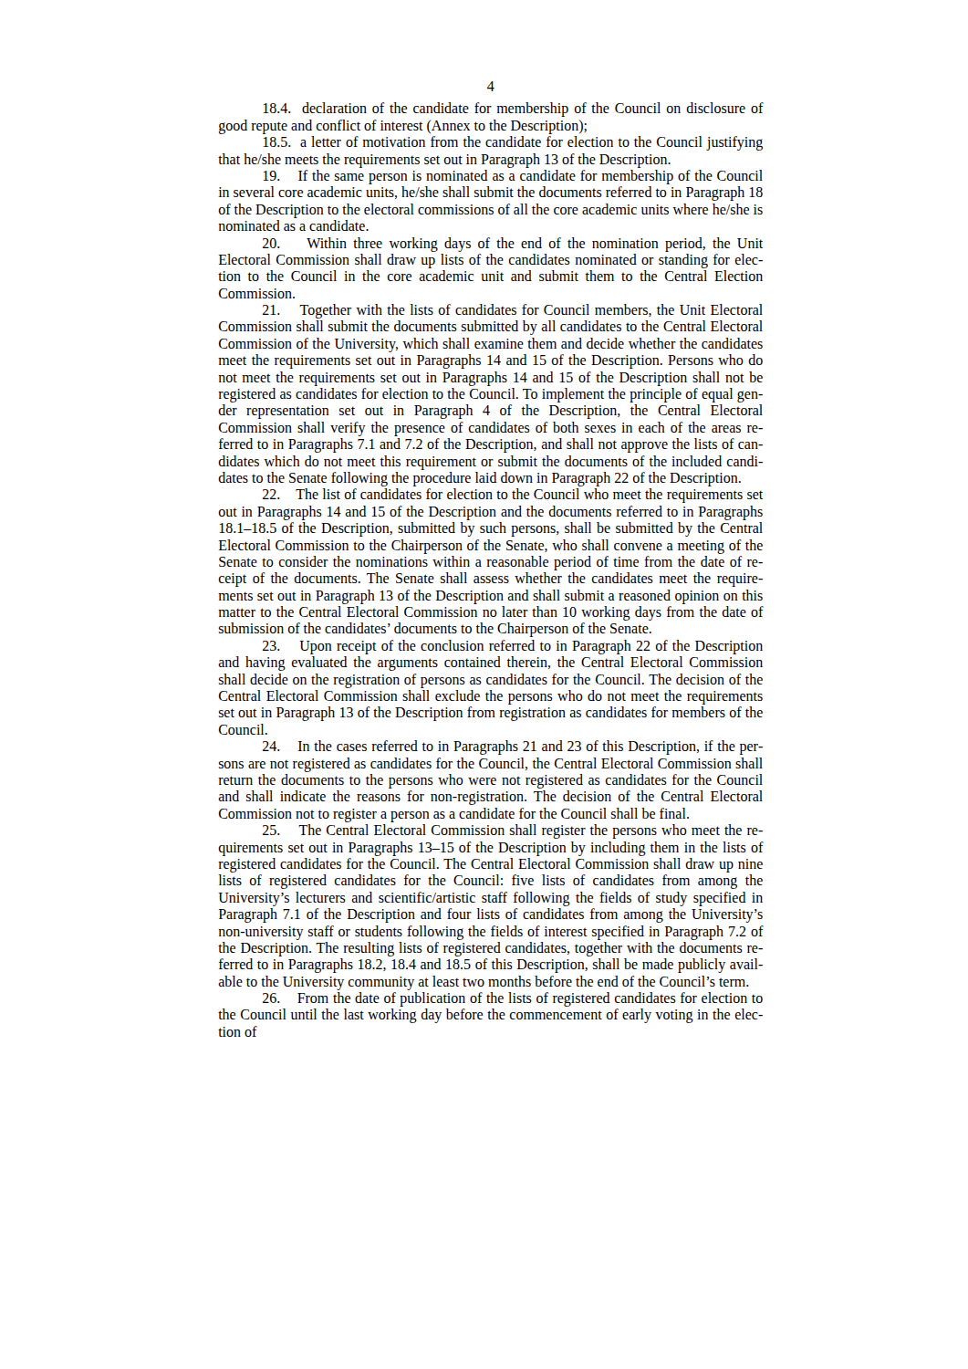4
18.4. declaration of the candidate for membership of the Council on disclosure of good repute and conflict of interest (Annex to the Description);
18.5. a letter of motivation from the candidate for election to the Council justifying that he/she meets the requirements set out in Paragraph 13 of the Description.
19. If the same person is nominated as a candidate for membership of the Council in several core academic units, he/she shall submit the documents referred to in Paragraph 18 of the Description to the electoral commissions of all the core academic units where he/she is nominated as a candidate.
20. Within three working days of the end of the nomination period, the Unit Electoral Commission shall draw up lists of the candidates nominated or standing for election to the Council in the core academic unit and submit them to the Central Election Commission.
21. Together with the lists of candidates for Council members, the Unit Electoral Commission shall submit the documents submitted by all candidates to the Central Electoral Commission of the University, which shall examine them and decide whether the candidates meet the requirements set out in Paragraphs 14 and 15 of the Description. Persons who do not meet the requirements set out in Paragraphs 14 and 15 of the Description shall not be registered as candidates for election to the Council. To implement the principle of equal gender representation set out in Paragraph 4 of the Description, the Central Electoral Commission shall verify the presence of candidates of both sexes in each of the areas referred to in Paragraphs 7.1 and 7.2 of the Description, and shall not approve the lists of candidates which do not meet this requirement or submit the documents of the included candidates to the Senate following the procedure laid down in Paragraph 22 of the Description.
22. The list of candidates for election to the Council who meet the requirements set out in Paragraphs 14 and 15 of the Description and the documents referred to in Paragraphs 18.1–18.5 of the Description, submitted by such persons, shall be submitted by the Central Electoral Commission to the Chairperson of the Senate, who shall convene a meeting of the Senate to consider the nominations within a reasonable period of time from the date of receipt of the documents. The Senate shall assess whether the candidates meet the requirements set out in Paragraph 13 of the Description and shall submit a reasoned opinion on this matter to the Central Electoral Commission no later than 10 working days from the date of submission of the candidates’ documents to the Chairperson of the Senate.
23. Upon receipt of the conclusion referred to in Paragraph 22 of the Description and having evaluated the arguments contained therein, the Central Electoral Commission shall decide on the registration of persons as candidates for the Council. The decision of the Central Electoral Commission shall exclude the persons who do not meet the requirements set out in Paragraph 13 of the Description from registration as candidates for members of the Council.
24. In the cases referred to in Paragraphs 21 and 23 of this Description, if the persons are not registered as candidates for the Council, the Central Electoral Commission shall return the documents to the persons who were not registered as candidates for the Council and shall indicate the reasons for non-registration. The decision of the Central Electoral Commission not to register a person as a candidate for the Council shall be final.
25. The Central Electoral Commission shall register the persons who meet the requirements set out in Paragraphs 13–15 of the Description by including them in the lists of registered candidates for the Council. The Central Electoral Commission shall draw up nine lists of registered candidates for the Council: five lists of candidates from among the University’s lecturers and scientific/artistic staff following the fields of study specified in Paragraph 7.1 of the Description and four lists of candidates from among the University’s non-university staff or students following the fields of interest specified in Paragraph 7.2 of the Description. The resulting lists of registered candidates, together with the documents referred to in Paragraphs 18.2, 18.4 and 18.5 of this Description, shall be made publicly available to the University community at least two months before the end of the Council’s term.
26. From the date of publication of the lists of registered candidates for election to the Council until the last working day before the commencement of early voting in the election of